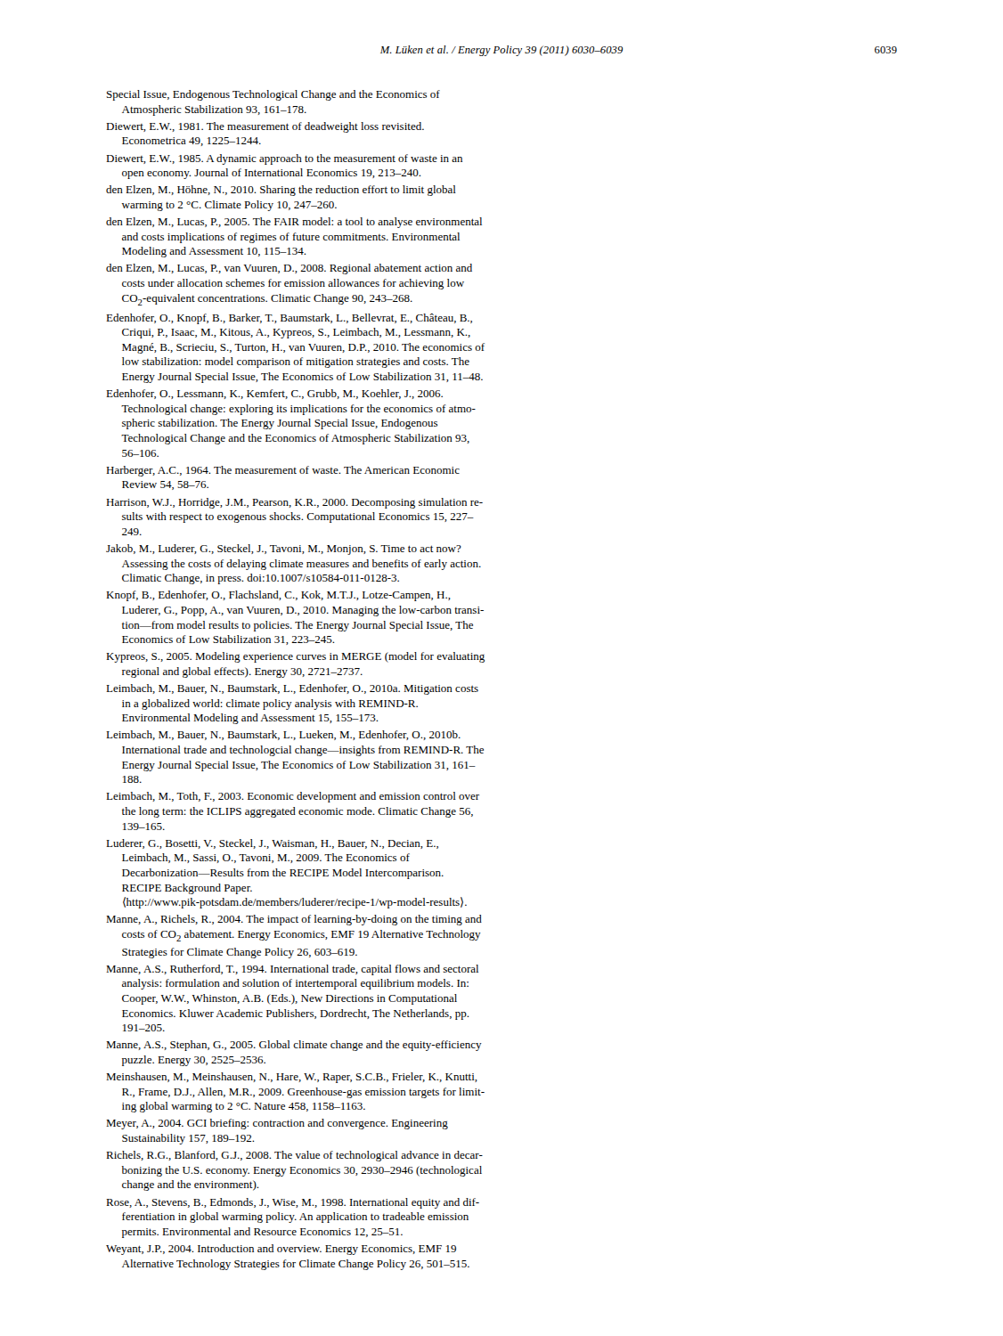M. Lüken et al. / Energy Policy 39 (2011) 6030–6039 6039
Special Issue, Endogenous Technological Change and the Economics of Atmospheric Stabilization 93, 161–178.
Diewert, E.W., 1981. The measurement of deadweight loss revisited. Econometrica 49, 1225–1244.
Diewert, E.W., 1985. A dynamic approach to the measurement of waste in an open economy. Journal of International Economics 19, 213–240.
den Elzen, M., Höhne, N., 2010. Sharing the reduction effort to limit global warming to 2 °C. Climate Policy 10, 247–260.
den Elzen, M., Lucas, P., 2005. The FAIR model: a tool to analyse environmental and costs implications of regimes of future commitments. Environmental Modeling and Assessment 10, 115–134.
den Elzen, M., Lucas, P., van Vuuren, D., 2008. Regional abatement action and costs under allocation schemes for emission allowances for achieving low CO2-equivalent concentrations. Climatic Change 90, 243–268.
Edenhofer, O., Knopf, B., Barker, T., Baumstark, L., Bellevrat, E., Château, B., Criqui, P., Isaac, M., Kitous, A., Kypreos, S., Leimbach, M., Lessmann, K., Magné, B., Scrieciu, S., Turton, H., van Vuuren, D.P., 2010. The economics of low stabilization: model comparison of mitigation strategies and costs. The Energy Journal Special Issue, The Economics of Low Stabilization 31, 11–48.
Edenhofer, O., Lessmann, K., Kemfert, C., Grubb, M., Koehler, J., 2006. Technological change: exploring its implications for the economics of atmospheric stabilization. The Energy Journal Special Issue, Endogenous Technological Change and the Economics of Atmospheric Stabilization 93, 56–106.
Harberger, A.C., 1964. The measurement of waste. The American Economic Review 54, 58–76.
Harrison, W.J., Horridge, J.M., Pearson, K.R., 2000. Decomposing simulation results with respect to exogenous shocks. Computational Economics 15, 227–249.
Jakob, M., Luderer, G., Steckel, J., Tavoni, M., Monjon, S. Time to act now? Assessing the costs of delaying climate measures and benefits of early action. Climatic Change, in press. doi:10.1007/s10584-011-0128-3.
Knopf, B., Edenhofer, O., Flachsland, C., Kok, M.T.J., Lotze-Campen, H., Luderer, G., Popp, A., van Vuuren, D., 2010. Managing the low-carbon transition—from model results to policies. The Energy Journal Special Issue, The Economics of Low Stabilization 31, 223–245.
Kypreos, S., 2005. Modeling experience curves in MERGE (model for evaluating regional and global effects). Energy 30, 2721–2737.
Leimbach, M., Bauer, N., Baumstark, L., Edenhofer, O., 2010a. Mitigation costs in a globalized world: climate policy analysis with REMIND-R. Environmental Modeling and Assessment 15, 155–173.
Leimbach, M., Bauer, N., Baumstark, L., Lueken, M., Edenhofer, O., 2010b. International trade and technologcial change—insights from REMIND-R. The Energy Journal Special Issue, The Economics of Low Stabilization 31, 161–188.
Leimbach, M., Toth, F., 2003. Economic development and emission control over the long term: the ICLIPS aggregated economic mode. Climatic Change 56, 139–165.
Luderer, G., Bosetti, V., Steckel, J., Waisman, H., Bauer, N., Decian, E., Leimbach, M., Sassi, O., Tavoni, M., 2009. The Economics of Decarbonization—Results from the RECIPE Model Intercomparison. RECIPE Background Paper. ⟨http://www.pik-potsdam.de/members/luderer/recipe-1/wp-model-results⟩.
Manne, A., Richels, R., 2004. The impact of learning-by-doing on the timing and costs of CO2 abatement. Energy Economics, EMF 19 Alternative Technology Strategies for Climate Change Policy 26, 603–619.
Manne, A.S., Rutherford, T., 1994. International trade, capital flows and sectoral analysis: formulation and solution of intertemporal equilibrium models. In: Cooper, W.W., Whinston, A.B. (Eds.), New Directions in Computational Economics. Kluwer Academic Publishers, Dordrecht, The Netherlands, pp. 191–205.
Manne, A.S., Stephan, G., 2005. Global climate change and the equity-efficiency puzzle. Energy 30, 2525–2536.
Meinshausen, M., Meinshausen, N., Hare, W., Raper, S.C.B., Frieler, K., Knutti, R., Frame, D.J., Allen, M.R., 2009. Greenhouse-gas emission targets for limiting global warming to 2 °C. Nature 458, 1158–1163.
Meyer, A., 2004. GCI briefing: contraction and convergence. Engineering Sustainability 157, 189–192.
Richels, R.G., Blanford, G.J., 2008. The value of technological advance in decarbonizing the U.S. economy. Energy Economics 30, 2930–2946 (technological change and the environment).
Rose, A., Stevens, B., Edmonds, J., Wise, M., 1998. International equity and differentiation in global warming policy. An application to tradeable emission permits. Environmental and Resource Economics 12, 25–51.
Weyant, J.P., 2004. Introduction and overview. Energy Economics, EMF 19 Alternative Technology Strategies for Climate Change Policy 26, 501–515.